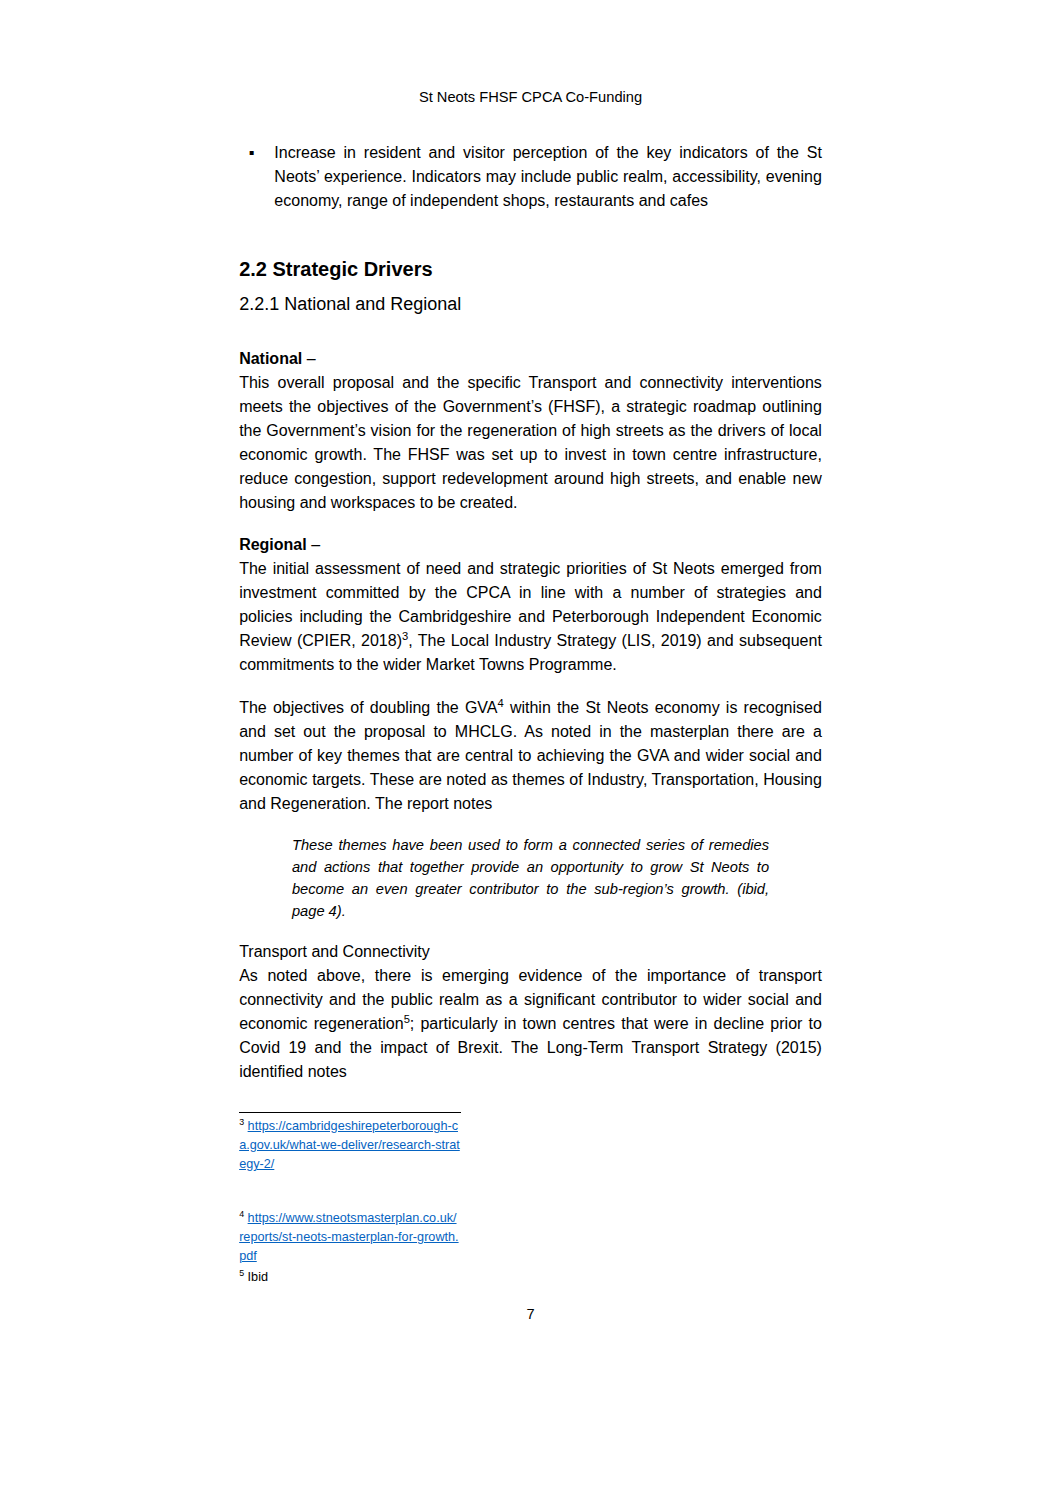St Neots FHSF CPCA Co-Funding
Increase in resident and visitor perception of the key indicators of the St Neots’ experience. Indicators may include public realm, accessibility, evening economy, range of independent shops, restaurants and cafes
2.2 Strategic Drivers
2.2.1 National and Regional
National –
This overall proposal and the specific Transport and connectivity interventions meets the objectives of the Government’s (FHSF), a strategic roadmap outlining the Government’s vision for the regeneration of high streets as the drivers of local economic growth. The FHSF was set up to invest in town centre infrastructure, reduce congestion, support redevelopment around high streets, and enable new housing and workspaces to be created.
Regional –
The initial assessment of need and strategic priorities of St Neots emerged from investment committed by the CPCA in line with a number of strategies and policies including the Cambridgeshire and Peterborough Independent Economic Review (CPIER, 2018)3, The Local Industry Strategy (LIS, 2019) and subsequent commitments to the wider Market Towns Programme.
The objectives of doubling the GVA4 within the St Neots economy is recognised and set out the proposal to MHCLG. As noted in the masterplan there are a number of key themes that are central to achieving the GVA and wider social and economic targets. These are noted as themes of Industry, Transportation, Housing and Regeneration. The report notes
These themes have been used to form a connected series of remedies and actions that together provide an opportunity to grow St Neots to become an even greater contributor to the sub-region’s growth. (ibid, page 4).
Transport and Connectivity
As noted above, there is emerging evidence of the importance of transport connectivity and the public realm as a significant contributor to wider social and economic regeneration5; particularly in town centres that were in decline prior to Covid 19 and the impact of Brexit. The Long-Term Transport Strategy (2015) identified notes
3 https://cambridgeshirepeterborough-ca.gov.uk/what-we-deliver/research-strategy-2/
4 https://www.stneotsmasterplan.co.uk/reports/st-neots-masterplan-for-growth.pdf
5 Ibid
7